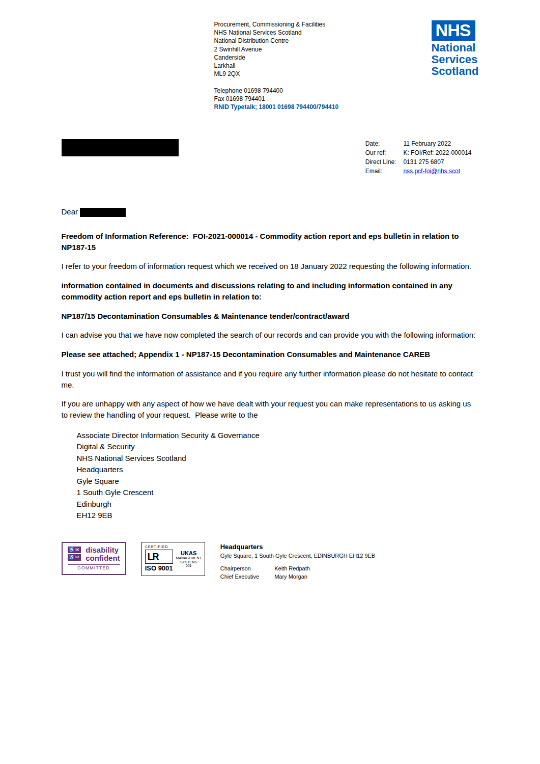Procurement, Commissioning & Facilities
NHS National Services Scotland
National Distribution Centre
2 Swinhill Avenue
Canderside
Larkhall
ML9 2QX
Telephone 01698 794400
Fax 01698 794401
RNID Typetalk; 18001 01698 794400/794410
NHS
National
Services
Scotland
| Date: | 11 February 2022 |
| Our ref: | K: FOI/Ref: 2022-000014 |
| Direct Line: | 0131 275 6807 |
| Email: | nss.pcf-foi@nhs.scot |
Dear
Freedom of Information Reference: FOI-2021-000014 - Commodity action report and eps bulletin in relation to NP187-15
I refer to your freedom of information request which we received on 18 January 2022 requesting the following information.
information contained in documents and discussions relating to and including information contained in any commodity action report and eps bulletin in relation to:
NP187/15 Decontamination Consumables & Maintenance tender/contract/award
I can advise you that we have now completed the search of our records and can provide you with the following information:
Please see attached; Appendix 1 - NP187-15 Decontamination Consumables and Maintenance CAREB
I trust you will find the information of assistance and if you require any further information please do not hesitate to contact me.
If you are unhappy with any aspect of how we have dealt with your request you can make representations to us asking us to review the handling of your request. Please write to the
Associate Director Information Security & Governance
Digital & Security
NHS National Services Scotland
Headquarters
Gyle Square
1 South Gyle Crescent
Edinburgh
EH12 9EB
♿ ✉ ♿ ✉ disability
confident
COMMITTED
CERTIFIED
LR
ISO 9001
UKAS
MANAGEMENT
SYSTEMS
001
Headquarters
Gyle Square, 1 South Gyle Crescent, EDINBURGH EH12 9EB
| Chairperson | Keith Redpath |
| Chief Executive | Mary Morgan |